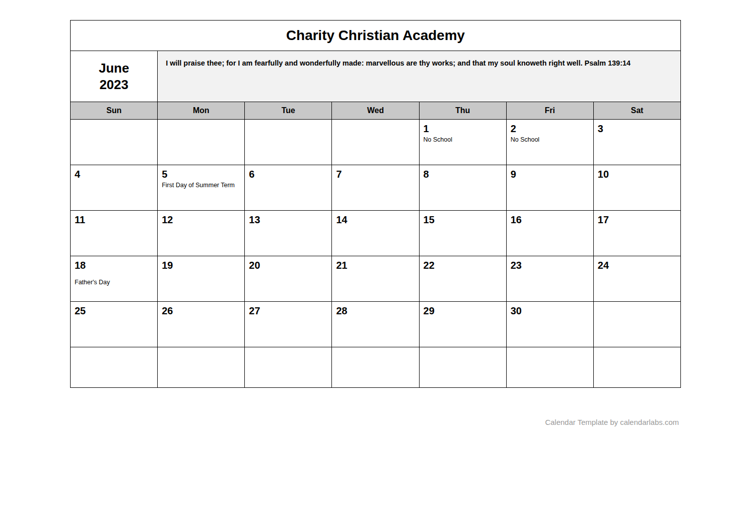| Charity Christian Academy |
| June 2023 | I will praise thee; for I am fearfully and wonderfully made: marvellous are thy works; and that my soul knoweth right well. Psalm 139:14 |
| Sun | Mon | Tue | Wed | Thu | Fri | Sat |
| | | | | 1 No School | 2 No School | 3 |
| 4 | 5 First Day of Summer Term | 6 | 7 | 8 | 9 | 10 |
| 11 | 12 | 13 | 14 | 15 | 16 | 17 |
| 18 Father's Day | 19 | 20 | 21 | 22 | 23 | 24 |
| 25 | 26 | 27 | 28 | 29 | 30 | |
Calendar Template by calendarlabs.com